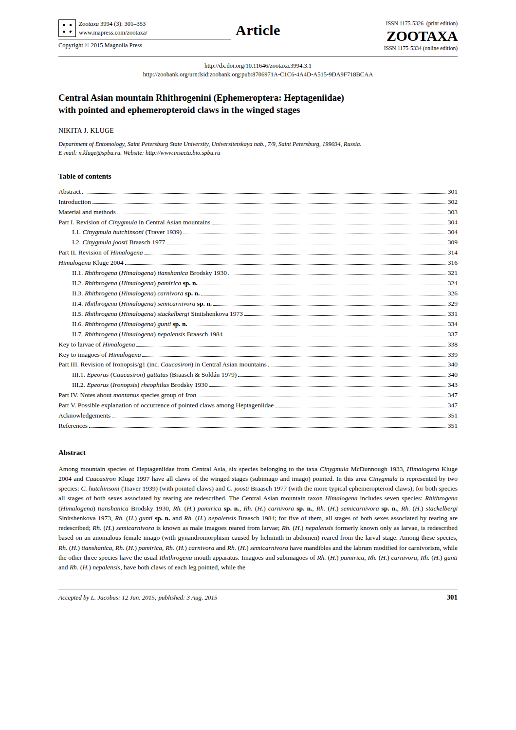Zootaxa 3994 (3): 301–353
www.mapress.com/zootaxa/
Copyright © 2015 Magnolia Press
Article
ISSN 1175-5326 (print edition)
ZOOTAXA
ISSN 1175-5334 (online edition)
http://dx.doi.org/10.11646/zootaxa.3994.3.1
http://zoobank.org/urn:lsid:zoobank.org:pub:8706971A-C1C6-4A4D-A515-9DA9F718BCAA
Central Asian mountain Rhithrogenini (Ephemeroptera: Heptageniidae)
with pointed and ephemeropteroid claws in the winged stages
NIKITA J. KLUGE
Department of Entomology, Saint Petersburg State University, Universitetskaya nab., 7/9, Saint Petersburg, 199034, Russia.
E-mail: n.kluge@spbu.ru. Website: http://www.insecta.bio.spbu.ru
Table of contents
Abstract 301
Introduction 302
Material and methods 303
Part I. Revision of Cinygmula in Central Asian mountains 304
I.1. Cinygmula hutchinsoni (Traver 1939) 304
I.2. Cinygmula joosti Braasch 1977 309
Part II. Revision of Himalogena 314
Himalogena Kluge 2004 316
II.1. Rhithrogena (Himalogena) tianshanica Brodsky 1930 321
II.2. Rhithrogena (Himalogena) pamirica sp. n. 324
II.3. Rhithrogena (Himalogena) carnivora sp. n. 326
II.4. Rhithrogena (Himalogena) semicarnivora sp. n. 329
II.5. Rhithrogena (Himalogena) stackelbergi Sinitshenkova 1973 331
II.6. Rhithrogena (Himalogena) gunti sp. n. 334
II.7. Rhithrogena (Himalogena) nepalensis Braasch 1984 337
Key to larvae of Himalogena 338
Key to imagoes of Himalogena 339
Part III. Revision of Ironopsis/g1 (inc. Caucasiron) in Central Asian mountains 340
III.1. Epeorus (Caucasiron) guttatus (Braasch & Soldán 1979) 340
III.2. Epeorus (Ironopsis) rheophilus Brodsky 1930 343
Part IV. Notes about montanus species group of Iron 347
Part V. Possible explanation of occurrence of pointed claws among Heptageniidae 347
Acknowledgements 351
References 351
Abstract
Among mountain species of Heptageniidae from Central Asia, six species belonging to the taxa Cinygmula McDunnough 1933, Himalogena Kluge 2004 and Caucasiron Kluge 1997 have all claws of the winged stages (subimago and imago) pointed. In this area Cinygmula is represented by two species: C. hutchinsoni (Traver 1939) (with pointed claws) and C. joosti Braasch 1977 (with the more typical ephemeropteroid claws); for both species all stages of both sexes associated by rearing are redescribed. The Central Asian mountain taxon Himalogena includes seven species: Rhithrogena (Himalogena) tianshanica Brodsky 1930, Rh. (H.) pamirica sp. n., Rh. (H.) carnivora sp. n., Rh. (H.) semicarnivora sp. n., Rh. (H.) stackelbergi Sinitshenkova 1973, Rh. (H.) gunti sp. n. and Rh. (H.) nepalensis Braasch 1984; for five of them, all stages of both sexes associated by rearing are redescribed; Rh. (H.) semicarnivora is known as male imagoes reared from larvae; Rh. (H.) nepalensis formerly known only as larvae, is redescribed based on an anomalous female imago (with gynandromorphism caused by helminth in abdomen) reared from the larval stage. Among these species, Rh. (H.) tianshanica, Rh. (H.) pamirica, Rh. (H.) carnivora and Rh. (H.) semicarnivora have mandibles and the labrum modified for carnivorism, while the other three species have the usual Rhithrogena mouth apparatus. Imagoes and subimagoes of Rh. (H.) pamirica, Rh. (H.) carnivora, Rh. (H.) gunti and Rh. (H.) nepalensis, have both claws of each leg pointed, while the
Accepted by L. Jacobus: 12 Jun. 2015; published: 3 Aug. 2015 301